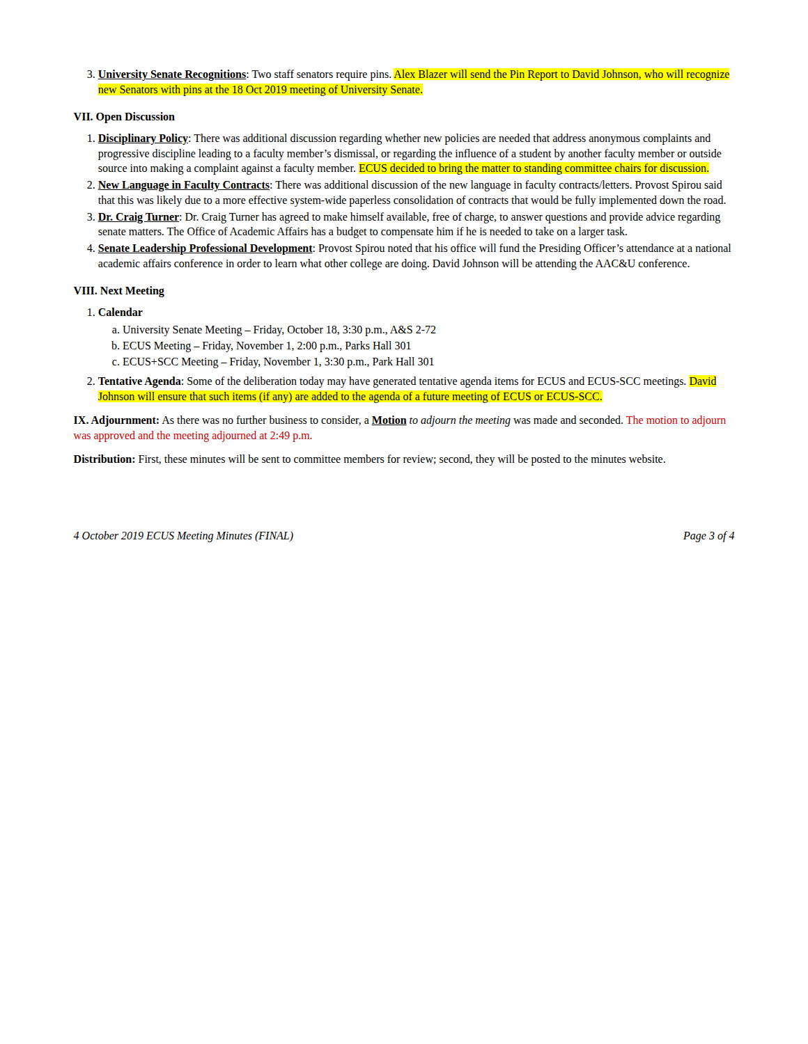University Senate Recognitions: Two staff senators require pins. Alex Blazer will send the Pin Report to David Johnson, who will recognize new Senators with pins at the 18 Oct 2019 meeting of University Senate.
VII. Open Discussion
Disciplinary Policy: There was additional discussion regarding whether new policies are needed that address anonymous complaints and progressive discipline leading to a faculty member’s dismissal, or regarding the influence of a student by another faculty member or outside source into making a complaint against a faculty member. ECUS decided to bring the matter to standing committee chairs for discussion.
New Language in Faculty Contracts: There was additional discussion of the new language in faculty contracts/letters. Provost Spirou said that this was likely due to a more effective system-wide paperless consolidation of contracts that would be fully implemented down the road.
Dr. Craig Turner: Dr. Craig Turner has agreed to make himself available, free of charge, to answer questions and provide advice regarding senate matters. The Office of Academic Affairs has a budget to compensate him if he is needed to take on a larger task.
Senate Leadership Professional Development: Provost Spirou noted that his office will fund the Presiding Officer’s attendance at a national academic affairs conference in order to learn what other college are doing. David Johnson will be attending the AAC&U conference.
VIII. Next Meeting
Calendar
University Senate Meeting – Friday, October 18, 3:30 p.m., A&S 2-72
ECUS Meeting – Friday, November 1, 2:00 p.m., Parks Hall 301
ECUS+SCC Meeting – Friday, November 1, 3:30 p.m., Park Hall 301
Tentative Agenda: Some of the deliberation today may have generated tentative agenda items for ECUS and ECUS-SCC meetings. David Johnson will ensure that such items (if any) are added to the agenda of a future meeting of ECUS or ECUS-SCC.
IX. Adjournment: As there was no further business to consider, a Motion to adjourn the meeting was made and seconded. The motion to adjourn was approved and the meeting adjourned at 2:49 p.m.
Distribution: First, these minutes will be sent to committee members for review; second, they will be posted to the minutes website.
4 October 2019 ECUS Meeting Minutes (FINAL) Page 3 of 4